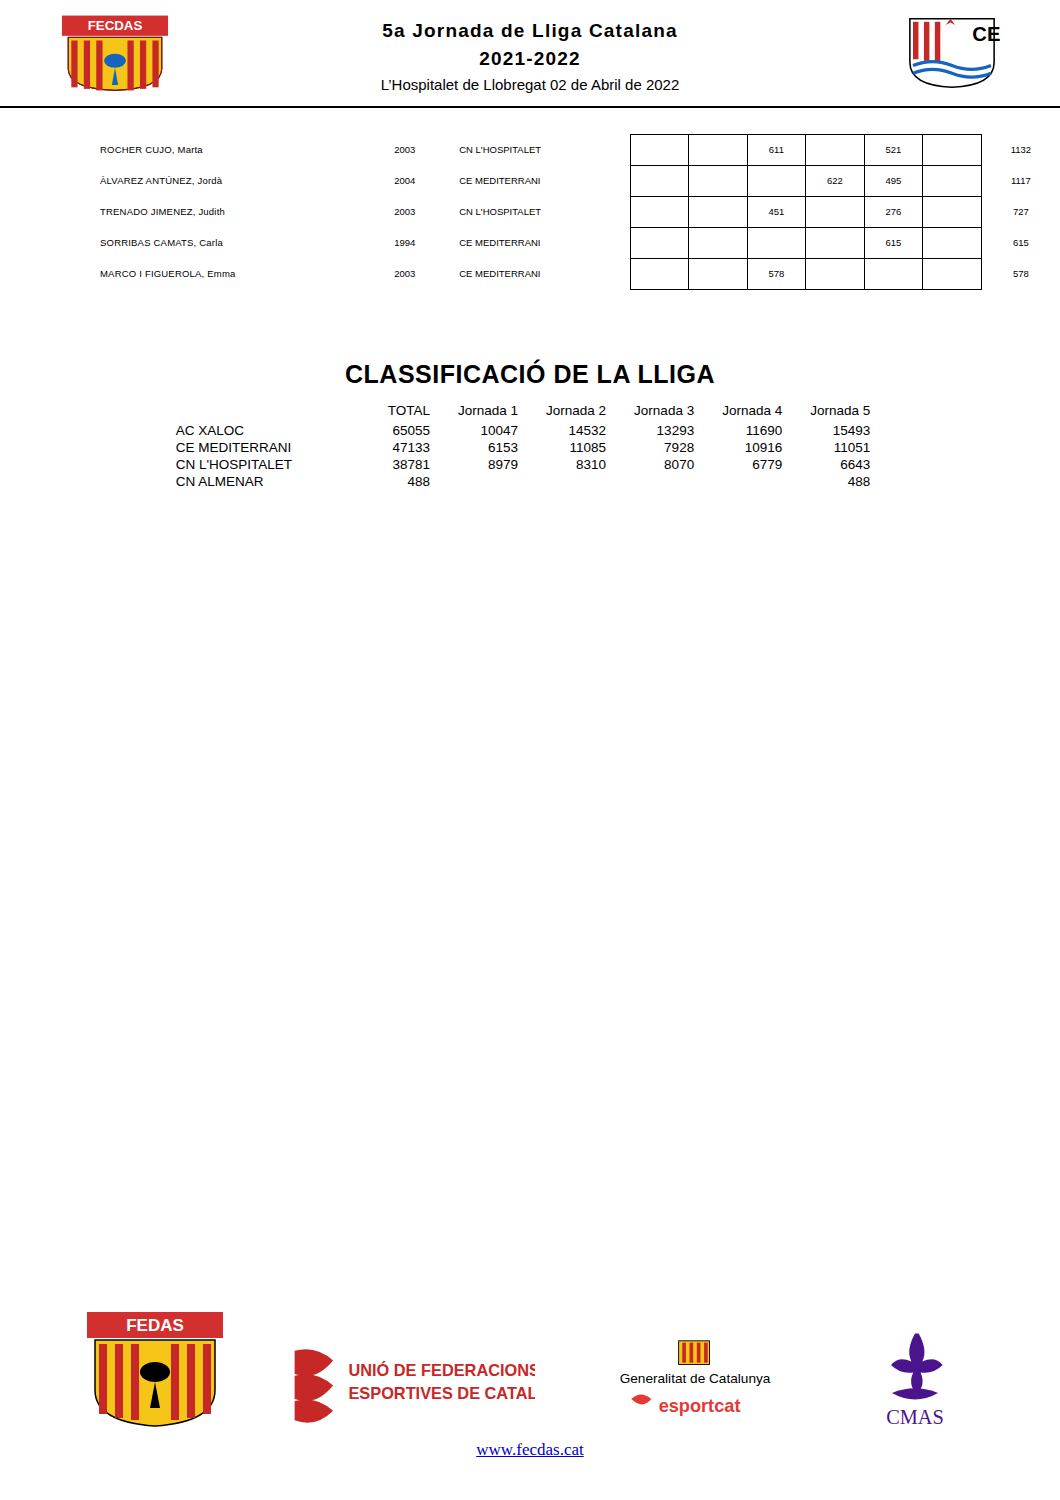5a Jornada de Lliga Catalana
2021-2022
L’Hospitalet de Llobregat 02 de Abril de 2022
| ROCHER CUJO, Marta | 2003 | CN L'HOSPITALET | | | 611 | | 521 | | 1132 |
| ÀLVAREZ ANTÚNEZ, Jordà | 2004 | CE MEDITERRANI | | | | 622 | 495 | | 1117 |
| TRENADO JIMENEZ, Judith | 2003 | CN L'HOSPITALET | | | 451 | | 276 | | 727 |
| SORRIBAS CAMATS, Carla | 1994 | CE MEDITERRANI | | | | | 615 | | 615 |
| MARCO I FIGUEROLA, Emma | 2003 | CE MEDITERRANI | | | 578 | | | | 578 |
CLASSIFICACIÓ DE LA LLIGA
| | TOTAL | Jornada 1 | Jornada 2 | Jornada 3 | Jornada 4 | Jornada 5 |
| --- | --- | --- | --- | --- | --- | --- |
| AC XALOC | 65055 | 10047 | 14532 | 13293 | 11690 | 15493 |
| CE MEDITERRANI | 47133 | 6153 | 11085 | 7928 | 10916 | 11051 |
| CN L'HOSPITALET | 38781 | 8979 | 8310 | 8070 | 6779 | 6643 |
| CN ALMENAR | 488 | | | | | 488 |
www.fecdas.cat